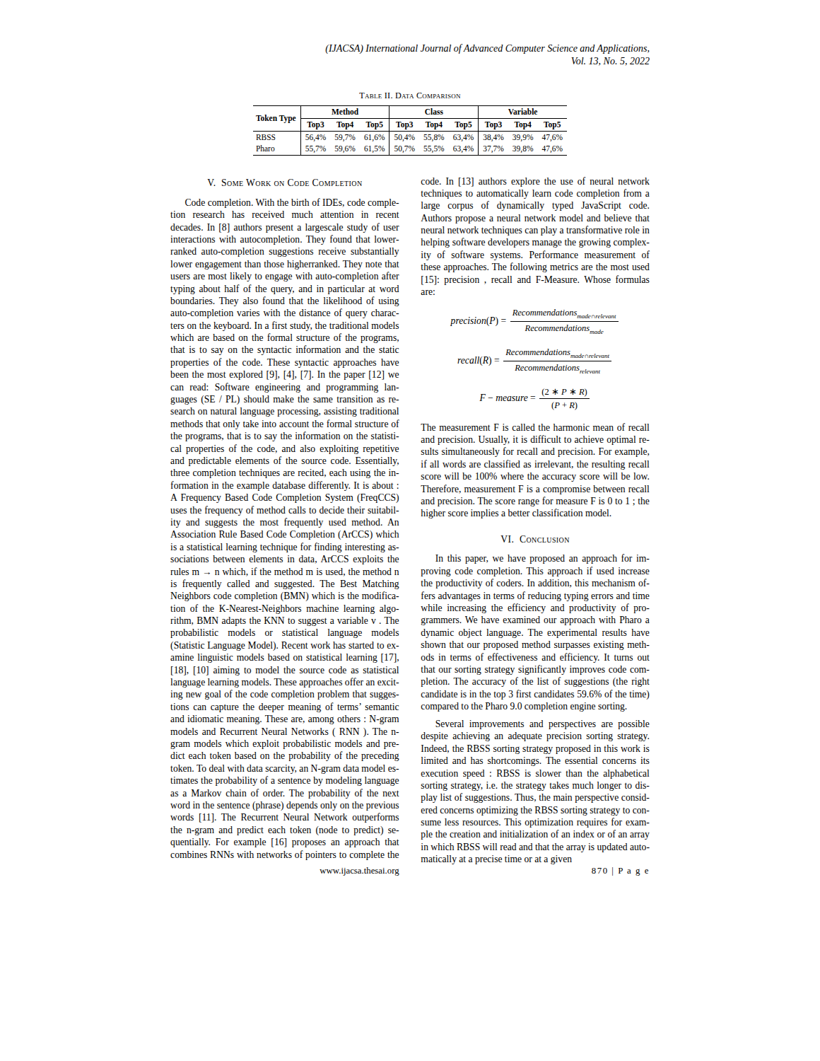(IJACSA) International Journal of Advanced Computer Science and Applications,
Vol. 13, No. 5, 2022
Table II. Data Comparison
| Token Type | Method | Class | Variable |
| --- | --- | --- | --- |
| Top3 | Top4 | Top5 | Top3 | Top4 | Top5 | Top3 | Top4 | Top5 |
| RBSS | 56,4% | 59,7% | 61,6% | 50,4% | 55,8% | 63,4% | 38,4% | 39,9% | 47,6% |
| Pharo | 55,7% | 59,6% | 61,5% | 50,7% | 55,5% | 63,4% | 37,7% | 39,8% | 47,6% |
V. Some Work on Code Completion
Code completion. With the birth of IDEs, code completion research has received much attention in recent decades. In [8] authors present a largescale study of user interactions with autocompletion. They found that lowerranked auto-completion suggestions receive substantially lower engagement than those higherranked. They note that users are most likely to engage with auto-completion after typing about half of the query, and in particular at word boundaries. They also found that the likelihood of using auto-completion varies with the distance of query characters on the keyboard. In a first study, the traditional models which are based on the formal structure of the programs, that is to say on the syntactic information and the static properties of the code. These syntactic approaches have been the most explored [9], [4], [7]. In the paper [12] we can read: Software engineering and programming languages (SE / PL) should make the same transition as research on natural language processing, assisting traditional methods that only take into account the formal structure of the programs, that is to say the information on the statistical properties of the code, and also exploiting repetitive and predictable elements of the source code. Essentially, three completion techniques are recited, each using the information in the example database differently. It is about : A Frequency Based Code Completion System (FreqCCS) uses the frequency of method calls to decide their suitability and suggests the most frequently used method. An Association Rule Based Code Completion (ArCCS) which is a statistical learning technique for finding interesting associations between elements in data, ArCCS exploits the rules m → n which, if the method m is used, the method n is frequently called and suggested. The Best Matching Neighbors code completion (BMN) which is the modification of the K-Nearest-Neighbors machine learning algorithm, BMN adapts the KNN to suggest a variable v . The probabilistic models or statistical language models (Statistic Language Model). Recent work has started to examine linguistic models based on statistical learning [17], [18], [10] aiming to model the source code as statistical language learning models. These approaches offer an exciting new goal of the code completion problem that suggestions can capture the deeper meaning of terms’ semantic and idiomatic meaning. These are, among others : N-gram models and Recurrent Neural Networks ( RNN ). The n-gram models which exploit probabilistic models and predict each token based on the probability of the preceding token. To deal with data scarcity, an N-gram data model estimates the probability of a sentence by modeling language as a Markov chain of order. The probability of the next word in the sentence (phrase) depends only on the previous words [11]. The Recurrent Neural Network outperforms the n-gram and predict each token (node to predict) sequentially. For example [16] proposes an approach that combines RNNs with networks of pointers to complete the code. In [13] authors explore the use of neural network techniques to automatically learn code completion from a large corpus of dynamically typed JavaScript code. Authors propose a neural network model and believe that neural network techniques can play a transformative role in helping software developers manage the growing complexity of software systems. Performance measurement of these approaches. The following metrics are the most used [15]: precision , recall and F-Measure. Whose formulas are:
precision(P) = Recommendationsmade∩relevant Recommendationsmade
recall(R) = Recommendationsmade∩relevant Recommendationsrelevant
F − measure = (2 ∗ P ∗ R) (P + R)
The measurement F is called the harmonic mean of recall and precision. Usually, it is difficult to achieve optimal results simultaneously for recall and precision. For example, if all words are classified as irrelevant, the resulting recall score will be 100% where the accuracy score will be low. Therefore, measurement F is a compromise between recall and precision. The score range for measure F is 0 to 1 ; the higher score implies a better classification model.
VI. Conclusion
In this paper, we have proposed an approach for improving code completion. This approach if used increase the productivity of coders. In addition, this mechanism offers advantages in terms of reducing typing errors and time while increasing the efficiency and productivity of programmers. We have examined our approach with Pharo a dynamic object language. The experimental results have shown that our proposed method surpasses existing methods in terms of effectiveness and efficiency. It turns out that our sorting strategy significantly improves code completion. The accuracy of the list of suggestions (the right candidate is in the top 3 first candidates 59.6% of the time) compared to the Pharo 9.0 completion engine sorting.
Several improvements and perspectives are possible despite achieving an adequate precision sorting strategy. Indeed, the RBSS sorting strategy proposed in this work is limited and has shortcomings. The essential concerns its execution speed : RBSS is slower than the alphabetical sorting strategy, i.e. the strategy takes much longer to display list of suggestions. Thus, the main perspective considered concerns optimizing the RBSS sorting strategy to consume less resources. This optimization requires for example the creation and initialization of an index or of an array in which RBSS will read and that the array is updated automatically at a precise time or at a given
www.ijacsa.thesai.org 870 | P a g e